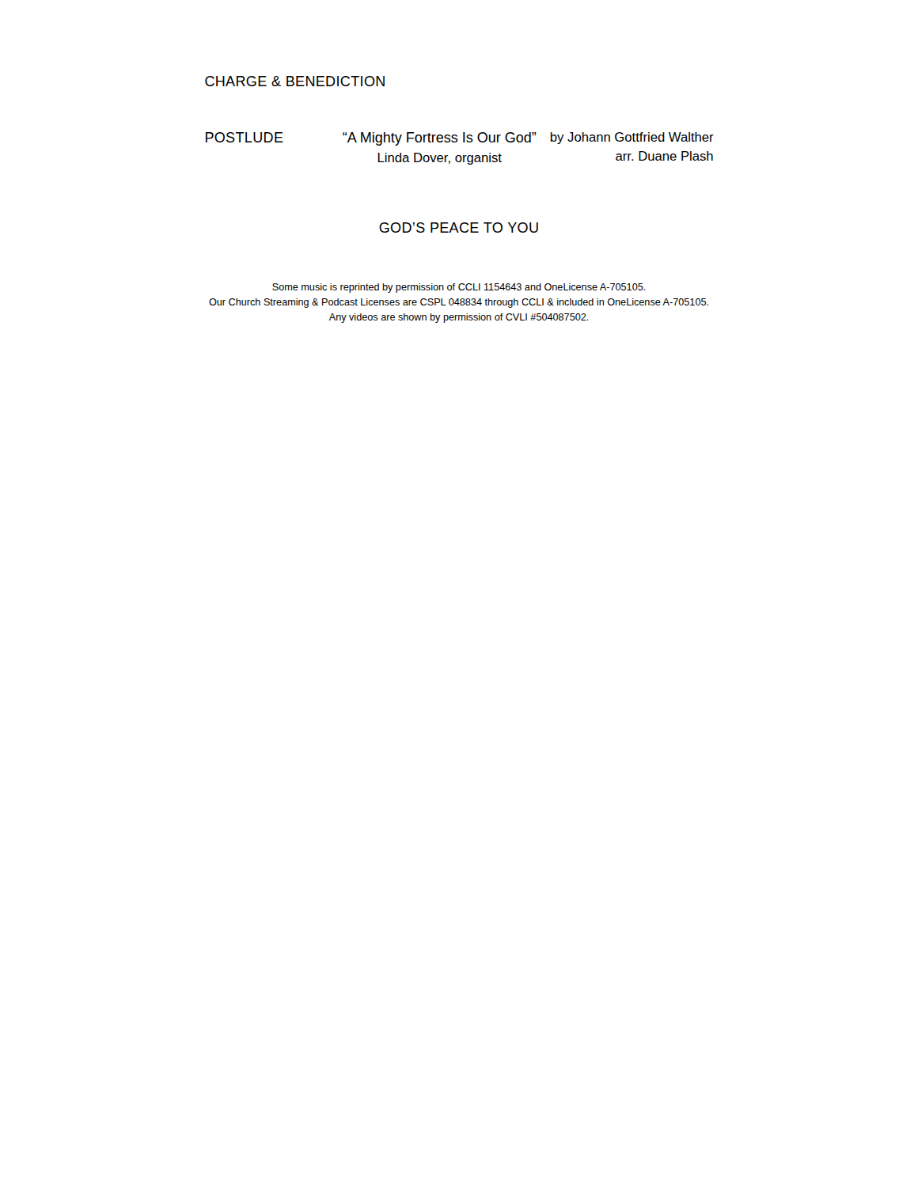CHARGE & BENEDICTION
POSTLUDE
“A Mighty Fortress Is Our God” Linda Dover, organist
by Johann Gottfried Walther
arr. Duane Plash
GOD’S PEACE TO YOU
Some music is reprinted by permission of CCLI 1154643 and OneLicense A-705105.
Our Church Streaming & Podcast Licenses are CSPL 048834 through CCLI & included in OneLicense A-705105.
Any videos are shown by permission of CVLI #504087502.